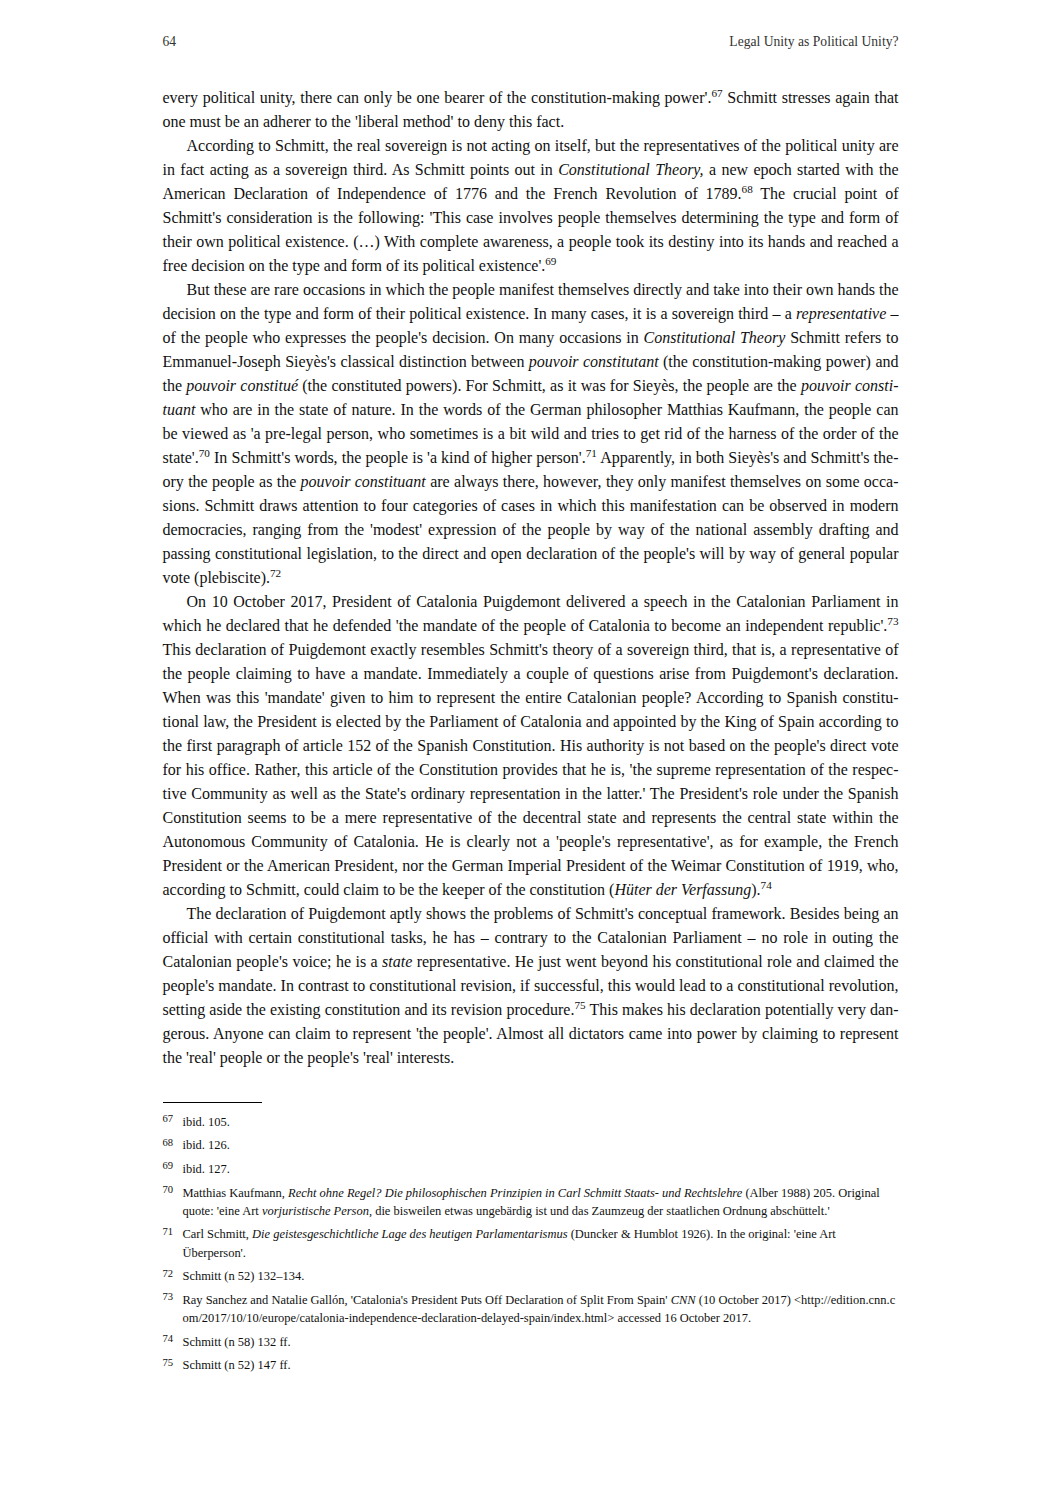64 Legal Unity as Political Unity?
every political unity, there can only be one bearer of the constitution-making power'.67 Schmitt stresses again that one must be an adherer to the 'liberal method' to deny this fact.
According to Schmitt, the real sovereign is not acting on itself, but the representatives of the political unity are in fact acting as a sovereign third. As Schmitt points out in Constitutional Theory, a new epoch started with the American Declaration of Independence of 1776 and the French Revolution of 1789.68 The crucial point of Schmitt's consideration is the following: 'This case involves people themselves determining the type and form of their own political existence. (…) With complete awareness, a people took its destiny into its hands and reached a free decision on the type and form of its political existence'.69
But these are rare occasions in which the people manifest themselves directly and take into their own hands the decision on the type and form of their political existence. In many cases, it is a sovereign third – a representative – of the people who expresses the people's decision. On many occasions in Constitutional Theory Schmitt refers to Emmanuel-Joseph Sieyès's classical distinction between pouvoir constitutant (the constitution-making power) and the pouvoir constitué (the constituted powers). For Schmitt, as it was for Sieyès, the people are the pouvoir constituant who are in the state of nature. In the words of the German philosopher Matthias Kaufmann, the people can be viewed as 'a pre-legal person, who sometimes is a bit wild and tries to get rid of the harness of the order of the state'.70 In Schmitt's words, the people is 'a kind of higher person'.71 Apparently, in both Sieyès's and Schmitt's theory the people as the pouvoir constituant are always there, however, they only manifest themselves on some occasions. Schmitt draws attention to four categories of cases in which this manifestation can be observed in modern democracies, ranging from the 'modest' expression of the people by way of the national assembly drafting and passing constitutional legislation, to the direct and open declaration of the people's will by way of general popular vote (plebiscite).72
On 10 October 2017, President of Catalonia Puigdemont delivered a speech in the Catalonian Parliament in which he declared that he defended 'the mandate of the people of Catalonia to become an independent republic'.73 This declaration of Puigdemont exactly resembles Schmitt's theory of a sovereign third, that is, a representative of the people claiming to have a mandate. Immediately a couple of questions arise from Puigdemont's declaration. When was this 'mandate' given to him to represent the entire Catalonian people? According to Spanish constitutional law, the President is elected by the Parliament of Catalonia and appointed by the King of Spain according to the first paragraph of article 152 of the Spanish Constitution. His authority is not based on the people's direct vote for his office. Rather, this article of the Constitution provides that he is, 'the supreme representation of the respective Community as well as the State's ordinary representation in the latter.' The President's role under the Spanish Constitution seems to be a mere representative of the decentral state and represents the central state within the Autonomous Community of Catalonia. He is clearly not a 'people's representative', as for example, the French President or the American President, nor the German Imperial President of the Weimar Constitution of 1919, who, according to Schmitt, could claim to be the keeper of the constitution (Hüter der Verfassung).74
The declaration of Puigdemont aptly shows the problems of Schmitt's conceptual framework. Besides being an official with certain constitutional tasks, he has – contrary to the Catalonian Parliament – no role in outing the Catalonian people's voice; he is a state representative. He just went beyond his constitutional role and claimed the people's mandate. In contrast to constitutional revision, if successful, this would lead to a constitutional revolution, setting aside the existing constitution and its revision procedure.75 This makes his declaration potentially very dangerous. Anyone can claim to represent 'the people'. Almost all dictators came into power by claiming to represent the 'real' people or the people's 'real' interests.
67ibid. 105.
68ibid. 126.
69ibid. 127.
70 Matthias Kaufmann, Recht ohne Regel? Die philosophischen Prinzipien in Carl Schmitt Staats- und Rechtslehre (Alber 1988) 205. Original quote: 'eine Art vorjuristische Person, die bisweilen etwas ungebärdig ist und das Zaumzeug der staatlichen Ordnung abschüttelt.'
71 Carl Schmitt, Die geistesgeschichtliche Lage des heutigen Parlamentarismus (Duncker & Humblot 1926). In the original: 'eine Art Überperson'.
72 Schmitt (n 52) 132–134.
73 Ray Sanchez and Natalie Gallón, 'Catalonia's President Puts Off Declaration of Split From Spain' CNN (10 October 2017) <http://edition.cnn.com/2017/10/10/europe/catalonia-independence-declaration-delayed-spain/index.html> accessed 16 October 2017.
74 Schmitt (n 58) 132 ff.
75 Schmitt (n 52) 147 ff.